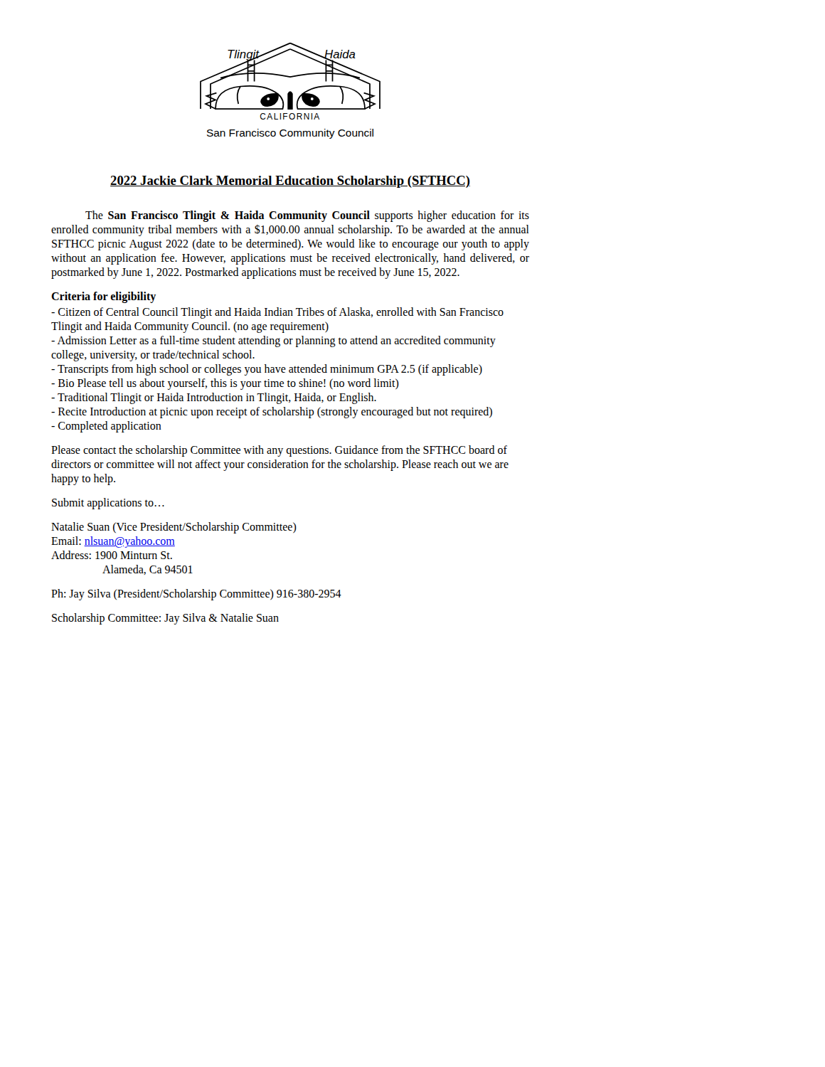CALIFORNIA San Francisco Community Council Tlingit Haida
2022 Jackie Clark Memorial Education Scholarship (SFTHCC)
The San Francisco Tlingit & Haida Community Council supports higher education for its enrolled community tribal members with a $1,000.00 annual scholarship. To be awarded at the annual SFTHCC picnic August 2022 (date to be determined). We would like to encourage our youth to apply without an application fee. However, applications must be received electronically, hand delivered, or postmarked by June 1, 2022. Postmarked applications must be received by June 15, 2022.
Criteria for eligibility
Citizen of Central Council Tlingit and Haida Indian Tribes of Alaska, enrolled with San Francisco Tlingit and Haida Community Council. (no age requirement)
Admission Letter as a full-time student attending or planning to attend an accredited community college, university, or trade/technical school.
Transcripts from high school or colleges you have attended minimum GPA 2.5 (if applicable)
Bio Please tell us about yourself, this is your time to shine! (no word limit)
Traditional Tlingit or Haida Introduction in Tlingit, Haida, or English.
Recite Introduction at picnic upon receipt of scholarship (strongly encouraged but not required)
Completed application
Please contact the scholarship Committee with any questions. Guidance from the SFTHCC board of directors or committee will not affect your consideration for the scholarship. Please reach out we are happy to help.
Submit applications to…
Natalie Suan (Vice President/Scholarship Committee)
Email: nlsuan@yahoo.com
Address: 1900 Minturn St.
Alameda, Ca 94501
Ph: Jay Silva (President/Scholarship Committee) 916-380-2954
Scholarship Committee: Jay Silva & Natalie Suan